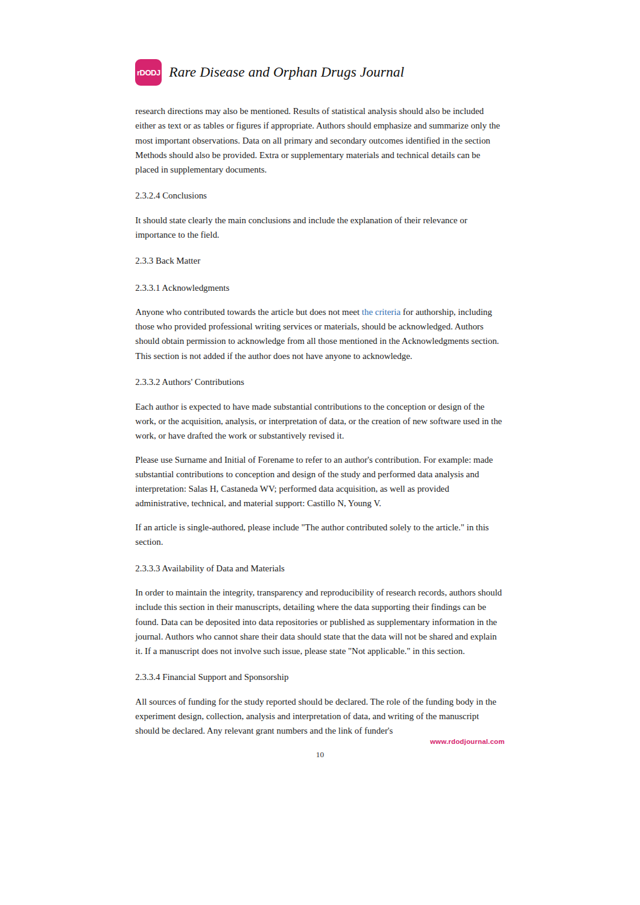rDODJ
Rare Disease and Orphan Drugs Journal
research directions may also be mentioned. Results of statistical analysis should also be included either as text or as tables or figures if appropriate. Authors should emphasize and summarize only the most important observations. Data on all primary and secondary outcomes identified in the section Methods should also be provided. Extra or supplementary materials and technical details can be placed in supplementary documents.
2.3.2.4 Conclusions
It should state clearly the main conclusions and include the explanation of their relevance or importance to the field.
2.3.3 Back Matter
2.3.3.1 Acknowledgments
Anyone who contributed towards the article but does not meet the criteria for authorship, including those who provided professional writing services or materials, should be acknowledged. Authors should obtain permission to acknowledge from all those mentioned in the Acknowledgments section. This section is not added if the author does not have anyone to acknowledge.
2.3.3.2 Authors' Contributions
Each author is expected to have made substantial contributions to the conception or design of the work, or the acquisition, analysis, or interpretation of data, or the creation of new software used in the work, or have drafted the work or substantively revised it.
Please use Surname and Initial of Forename to refer to an author's contribution. For example: made substantial contributions to conception and design of the study and performed data analysis and interpretation: Salas H, Castaneda WV; performed data acquisition, as well as provided administrative, technical, and material support: Castillo N, Young V.
If an article is single-authored, please include "The author contributed solely to the article." in this section.
2.3.3.3 Availability of Data and Materials
In order to maintain the integrity, transparency and reproducibility of research records, authors should include this section in their manuscripts, detailing where the data supporting their findings can be found. Data can be deposited into data repositories or published as supplementary information in the journal. Authors who cannot share their data should state that the data will not be shared and explain it. If a manuscript does not involve such issue, please state "Not applicable." in this section.
2.3.3.4 Financial Support and Sponsorship
All sources of funding for the study reported should be declared. The role of the funding body in the experiment design, collection, analysis and interpretation of data, and writing of the manuscript should be declared. Any relevant grant numbers and the link of funder's
www.rdodjournal.com
10